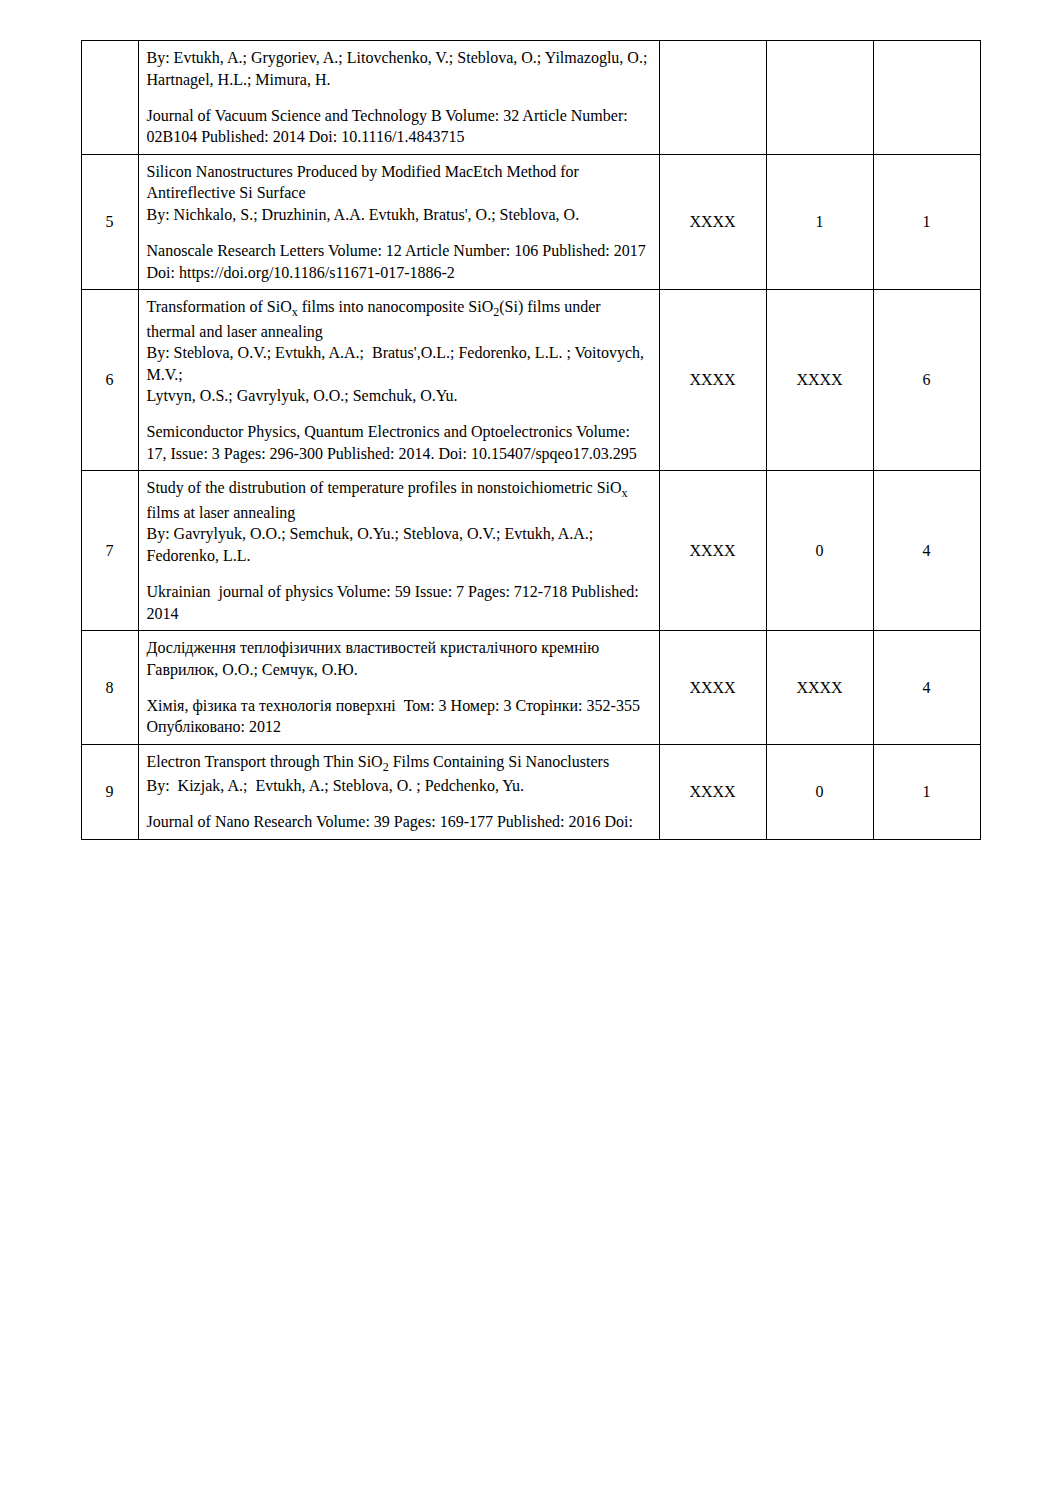| | By: Evtukh, A.; Grygoriev, A.; Litovchenko, V.; Steblova, O.; Yilmazoglu, O.; Hartnagel, H.L.; Mimura, H. Journal of Vacuum Science and Technology B Volume: 32 Article Number: 02B104 Published: 2014 Doi: 10.1116/1.4843715 | | | |
| 5 | Silicon Nanostructures Produced by Modified MacEtch Method for Antireflective Si Surface By: Nichkalo, S.; Druzhinin, A.A. Evtukh, Bratus', O.; Steblova, O. Nanoscale Research Letters Volume: 12 Article Number: 106 Published: 2017 Doi: https://doi.org/10.1186/s11671-017-1886-2 | XXXX | 1 | 1 |
| 6 | Transformation of SiO x films into nanocomposite SiO 2 (Si) films under thermal and laser annealing By: Steblova, O.V.; Evtukh, A.A.; Bratus',O.L.; Fedorenko, L.L. ; Voitovych, M.V.; Lytvyn, O.S.; Gavrylyuk, O.O.; Semchuk, O.Yu. Semiconductor Physics, Quantum Electronics and Optoelectronics Volume: 17, Issue: 3 Pages: 296-300 Published: 2014. Doi: 10.15407/spqeo17.03.295 | XXXX | XXXX | 6 |
| 7 | Study of the distrubution of temperature profiles in nonstoichiometric SiO x films at laser annealing By: Gavrylyuk, O.O.; Semchuk, O.Yu.; Steblova, O.V.; Evtukh, A.A.; Fedorenko, L.L. Ukrainian journal of physics Volume: 59 Issue: 7 Pages: 712-718 Published: 2014 | XXXX | 0 | 4 |
| 8 | Дослідження теплофізичних властивостей кристалічного кремнію Гаврилюк, О.О.; Семчук, О.Ю. Хімія, фізика та технологія поверхні Том: 3 Номер: 3 Сторінки: 352-355 Опубліковано: 2012 | XXXX | XXXX | 4 |
| 9 | Electron Transport through Thin SiO 2 Films Containing Si Nanoclusters By: Kizjak, A.; Evtukh, A.; Steblova, O. ; Pedchenko, Yu. Journal of Nano Research Volume: 39 Pages: 169-177 Published: 2016 Doi: | XXXX | 0 | 1 |